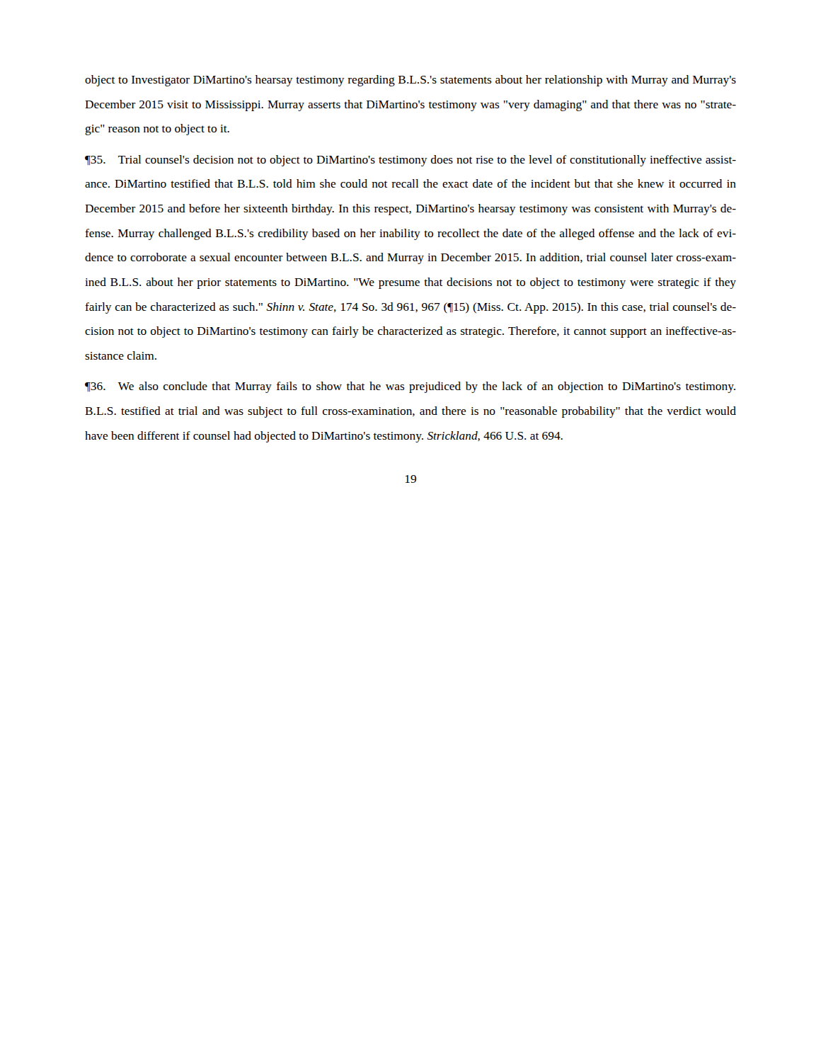object to Investigator DiMartino's hearsay testimony regarding B.L.S.'s statements about her relationship with Murray and Murray's December 2015 visit to Mississippi. Murray asserts that DiMartino's testimony was "very damaging" and that there was no "strategic" reason not to object to it.
¶35. Trial counsel's decision not to object to DiMartino's testimony does not rise to the level of constitutionally ineffective assistance. DiMartino testified that B.L.S. told him she could not recall the exact date of the incident but that she knew it occurred in December 2015 and before her sixteenth birthday. In this respect, DiMartino's hearsay testimony was consistent with Murray's defense. Murray challenged B.L.S.'s credibility based on her inability to recollect the date of the alleged offense and the lack of evidence to corroborate a sexual encounter between B.L.S. and Murray in December 2015. In addition, trial counsel later cross-examined B.L.S. about her prior statements to DiMartino. "We presume that decisions not to object to testimony were strategic if they fairly can be characterized as such." Shinn v. State, 174 So. 3d 961, 967 (¶15) (Miss. Ct. App. 2015). In this case, trial counsel's decision not to object to DiMartino's testimony can fairly be characterized as strategic. Therefore, it cannot support an ineffective-assistance claim.
¶36. We also conclude that Murray fails to show that he was prejudiced by the lack of an objection to DiMartino's testimony. B.L.S. testified at trial and was subject to full cross-examination, and there is no "reasonable probability" that the verdict would have been different if counsel had objected to DiMartino's testimony. Strickland, 466 U.S. at 694.
19